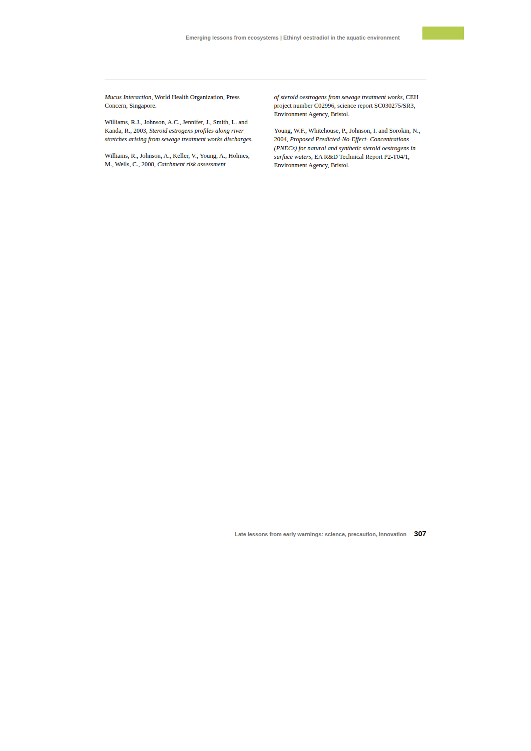Emerging lessons from ecosystems | Ethinyl oestradiol in the aquatic environment
Mucus Interaction, World Health Organization, Press Concern, Singapore.
Williams, R.J., Johnson, A.C., Jennifer, J., Smith, L. and Kanda, R., 2003, Steroid estrogens profiles along river stretches arising from sewage treatment works discharges.
Williams, R., Johnson, A., Keller, V., Young, A., Holmes, M., Wells, C., 2008, Catchment risk assessment
of steroid oestrogens from sewage treatment works, CEH project number C02996, science report SC030275/SR3, Environment Agency, Bristol.
Young, W.F., Whitehouse, P., Johnson, I. and Sorokin, N., 2004, Proposed Predicted-No-Effect- Concentrations (PNECs) for natural and synthetic steroid oestrogens in surface waters, EA R&D Technical Report P2-T04/1, Environment Agency, Bristol.
Late lessons from early warnings: science, precaution, innovation 307